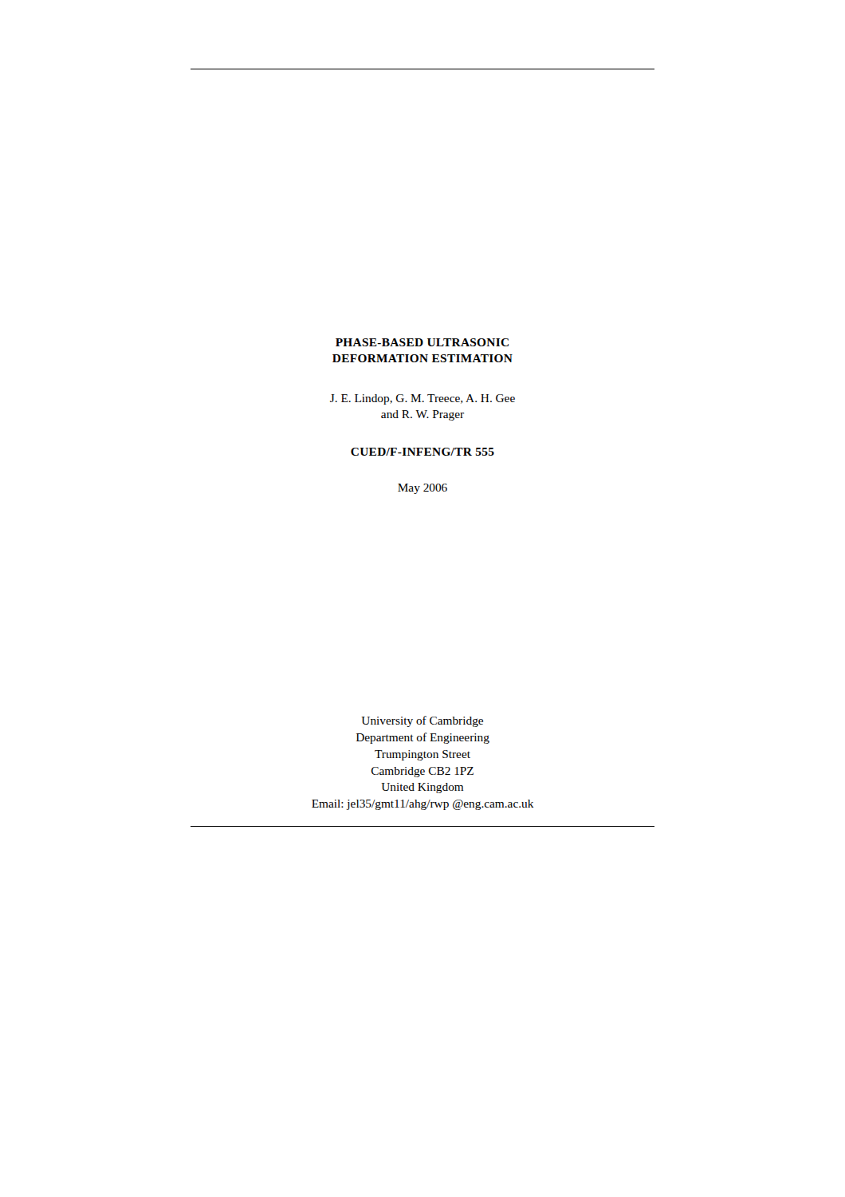PHASE-BASED ULTRASONIC
DEFORMATION ESTIMATION
J. E. Lindop, G. M. Treece, A. H. Gee
and R. W. Prager
CUED/F-INFENG/TR 555
May 2006
University of Cambridge
Department of Engineering
Trumpington Street
Cambridge CB2 1PZ
United Kingdom
Email: jel35/gmt11/ahg/rwp @eng.cam.ac.uk